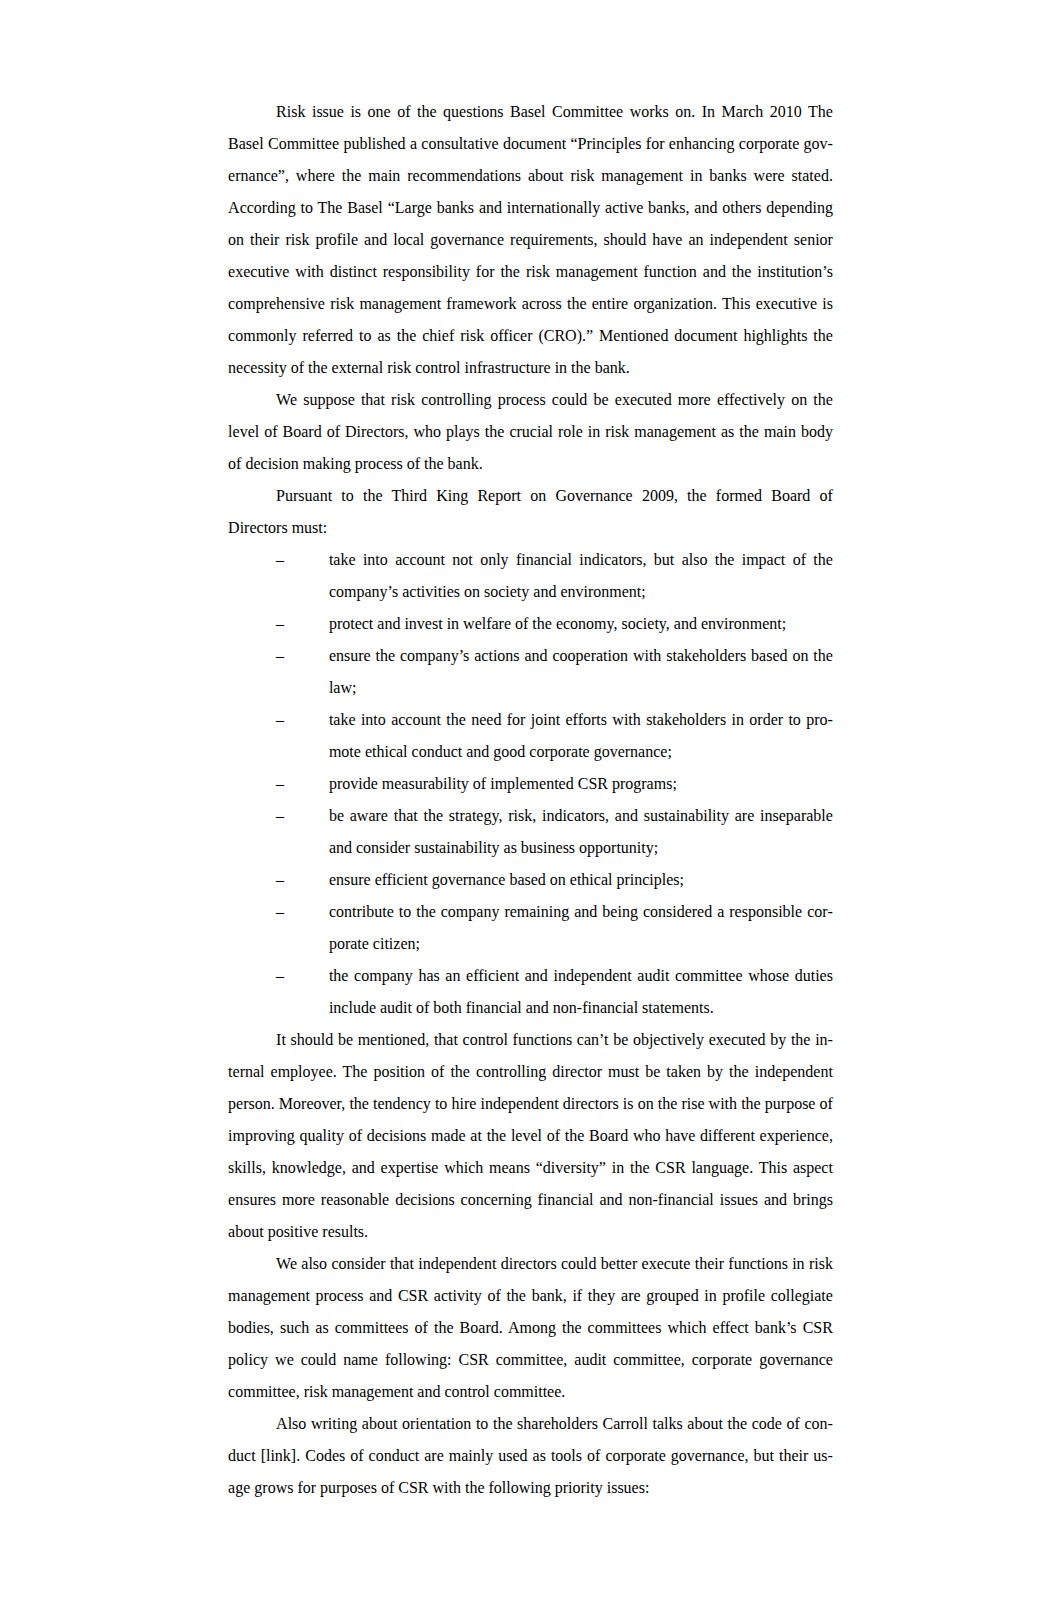Risk issue is one of the questions Basel Committee works on. In March 2010 The Basel Committee published a consultative document “Principles for enhancing corporate governance”, where the main recommendations about risk management in banks were stated. According to The Basel “Large banks and internationally active banks, and others depending on their risk profile and local governance requirements, should have an independent senior executive with distinct responsibility for the risk management function and the institution’s comprehensive risk management framework across the entire organization. This executive is commonly referred to as the chief risk officer (CRO).” Mentioned document highlights the necessity of the external risk control infrastructure in the bank.
We suppose that risk controlling process could be executed more effectively on the level of Board of Directors, who plays the crucial role in risk management as the main body of decision making process of the bank.
Pursuant to the Third King Report on Governance 2009, the formed Board of Directors must:
take into account not only financial indicators, but also the impact of the company’s activities on society and environment;
protect and invest in welfare of the economy, society, and environment;
ensure the company’s actions and cooperation with stakeholders based on the law;
take into account the need for joint efforts with stakeholders in order to promote ethical conduct and good corporate governance;
provide measurability of implemented CSR programs;
be aware that the strategy, risk, indicators, and sustainability are inseparable and consider sustainability as business opportunity;
ensure efficient governance based on ethical principles;
contribute to the company remaining and being considered a responsible corporate citizen;
the company has an efficient and independent audit committee whose duties include audit of both financial and non-financial statements.
It should be mentioned, that control functions can’t be objectively executed by the internal employee. The position of the controlling director must be taken by the independent person. Moreover, the tendency to hire independent directors is on the rise with the purpose of improving quality of decisions made at the level of the Board who have different experience, skills, knowledge, and expertise which means “diversity” in the CSR language. This aspect ensures more reasonable decisions concerning financial and non-financial issues and brings about positive results.
We also consider that independent directors could better execute their functions in risk management process and CSR activity of the bank, if they are grouped in profile collegiate bodies, such as committees of the Board. Among the committees which effect bank’s CSR policy we could name following: CSR committee, audit committee, corporate governance committee, risk management and control committee.
Also writing about orientation to the shareholders Carroll talks about the code of conduct [link]. Codes of conduct are mainly used as tools of corporate governance, but their usage grows for purposes of CSR with the following priority issues: